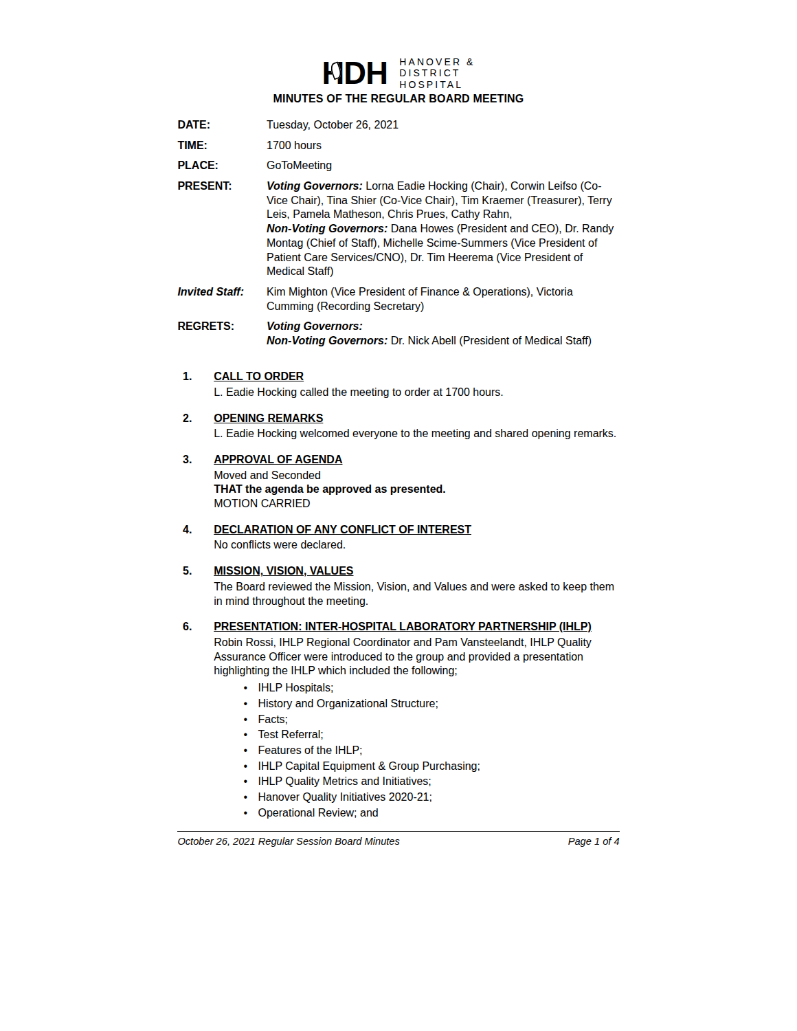HDH
Hanover &
District
Hospital
MINUTES OF THE REGULAR BOARD MEETING
| DATE: | Tuesday, October 26, 2021 |
| TIME: | 1700 hours |
| PLACE: | GoToMeeting |
| PRESENT: | Voting Governors: Lorna Eadie Hocking (Chair), Corwin Leifso (Co-Vice Chair), Tina Shier (Co-Vice Chair), Tim Kraemer (Treasurer), Terry Leis, Pamela Matheson, Chris Prues, Cathy Rahn, Non-Voting Governors: Dana Howes (President and CEO), Dr. Randy Montag (Chief of Staff), Michelle Scime-Summers (Vice President of Patient Care Services/CNO), Dr. Tim Heerema (Vice President of Medical Staff) |
| Invited Staff: | Kim Mighton (Vice President of Finance & Operations), Victoria Cumming (Recording Secretary) |
| REGRETS: | Voting Governors: Non-Voting Governors: Dr. Nick Abell (President of Medical Staff) |
Call to Order L. Eadie Hocking called the meeting to order at 1700 hours.
Opening Remarks L. Eadie Hocking welcomed everyone to the meeting and shared opening remarks.
Approval of Agenda Moved and Seconded THAT the agenda be approved as presented. MOTION CARRIED
Declaration of any Conflict of Interest No conflicts were declared.
Mission, Vision, Values The Board reviewed the Mission, Vision, and Values and were asked to keep them in mind throughout the meeting.
Presentation: Inter-Hospital Laboratory Partnership (IHLP) Robin Rossi, IHLP Regional Coordinator and Pam Vansteelandt, IHLP Quality Assurance Officer were introduced to the group and provided a presentation highlighting the IHLP which included the following;
IHLP Hospitals;
History and Organizational Structure;
Facts;
Test Referral;
Features of the IHLP;
IHLP Capital Equipment & Group Purchasing;
IHLP Quality Metrics and Initiatives;
Hanover Quality Initiatives 2020-21;
Operational Review; and
October 26, 2021 Regular Session Board Minutes Page 1 of 4